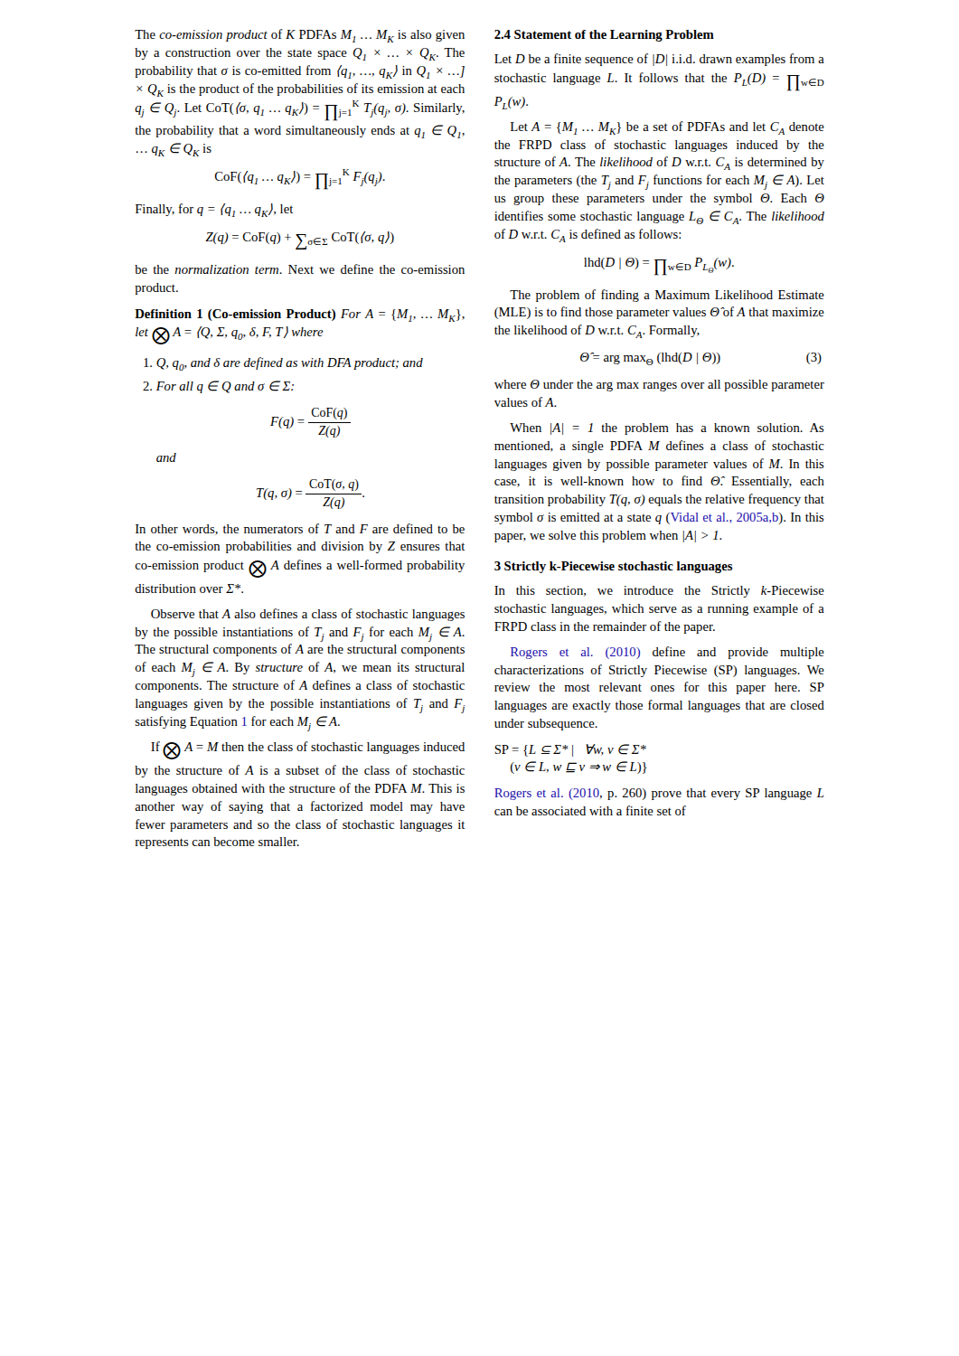The co-emission product of K PDFAs M1 … MK is also given by a construction over the state space Q1 × … × QK. The probability that σ is co-emitted from ⟨q1, …, qK⟩ in Q1 × …] × QK is the product of the probabilities of its emission at each qj ∈ Qj. Let CoT(⟨σ, q1 … qK⟩) = ∏j=1K Tj(qj, σ). Similarly, the probability that a word simultaneously ends at q1 ∈ Q1, … qK ∈ QK is
CoF(⟨q1 … qK⟩) = ∏j=1K Fj(qj).
Finally, for q = ⟨q1 … qK⟩, let
Z(q) = CoF(q) + ∑σ∈Σ CoT(⟨σ, q⟩)
be the normalization term. Next we define the co-emission product.
Definition 1 (Co-emission Product) For A = {M1, … MK}, let ⨂ A = ⟨Q, Σ, q0, δ, F, T⟩ where
Q, q0, and δ are defined as with DFA product; and
For all q ∈ Q and σ ∈ Σ:
F(q) = CoF(q) Z(q)
and
T(q, σ) = CoT(σ, q) Z(q).
In other words, the numerators of T and F are defined to be the co-emission probabilities and division by Z ensures that co-emission product ⨂ A defines a well-formed probability distribution over Σ*.
Observe that A also defines a class of stochastic languages by the possible instantiations of Tj and Fj for each Mj ∈ A. The structural components of A are the structural components of each Mj ∈ A. By structure of A, we mean its structural components. The structure of A defines a class of stochastic languages given by the possible instantiations of Tj and Fj satisfying Equation 1 for each Mj ∈ A.
If ⨂ A = M then the class of stochastic languages induced by the structure of A is a subset of the class of stochastic languages obtained with the structure of the PDFA M. This is another way of saying that a factorized model may have fewer parameters and so the class of stochastic languages it represents can become smaller.
2.4 Statement of the Learning Problem
Let D be a finite sequence of |D| i.i.d. drawn examples from a stochastic language L. It follows that the PL(D) = ∏w∈D PL(w).
Let A = {M1 … MK} be a set of PDFAs and let CA denote the FRPD class of stochastic languages induced by the structure of A. The likelihood of D w.r.t. CA is determined by the parameters (the Tj and Fj functions for each Mj ∈ A). Let us group these parameters under the symbol Θ. Each Θ identifies some stochastic language LΘ ∈ CA. The likelihood of D w.r.t. CA is defined as follows:
lhd(D | Θ) = ∏w∈D PLΘ(w).
The problem of finding a Maximum Likelihood Estimate (MLE) is to find those parameter values Θ̂ of A that maximize the likelihood of D w.r.t. CA. Formally,
(3) Θ̂ = arg maxΘ (lhd(D | Θ))
where Θ under the arg max ranges over all possible parameter values of A.
When |A| = 1 the problem has a known solution. As mentioned, a single PDFA M defines a class of stochastic languages given by possible parameter values of M. In this case, it is well-known how to find Θ̂. Essentially, each transition probability T(q, σ) equals the relative frequency that symbol σ is emitted at a state q (Vidal et al., 2005a,b). In this paper, we solve this problem when |A| > 1.
3 Strictly k-Piecewise stochastic languages
In this section, we introduce the Strictly k-Piecewise stochastic languages, which serve as a running example of a FRPD class in the remainder of the paper.
Rogers et al. (2010) define and provide multiple characterizations of Strictly Piecewise (SP) languages. We review the most relevant ones for this paper here. SP languages are exactly those formal languages that are closed under subsequence.
SP = {L ⊆ Σ* | ∀w, v ∈ Σ* (v ∈ L, w ⊑ v ⇒ w ∈ L)}
Rogers et al. (2010, p. 260) prove that every SP language L can be associated with a finite set of